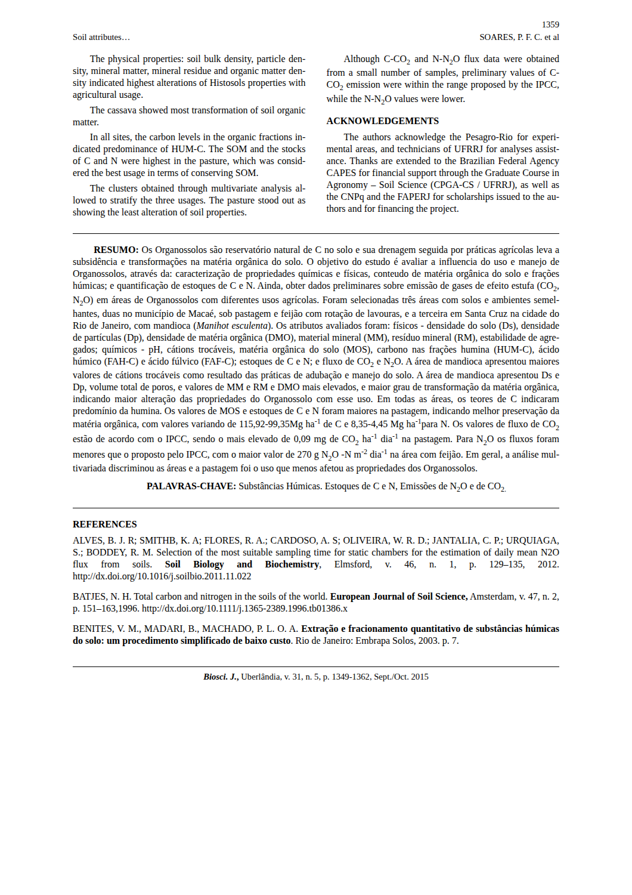1359
Soil attributes… SOARES, P. F. C. et al
The physical properties: soil bulk density, particle density, mineral matter, mineral residue and organic matter density indicated highest alterations of Histosols properties with agricultural usage.
The cassava showed most transformation of soil organic matter.
In all sites, the carbon levels in the organic fractions indicated predominance of HUM-C. The SOM and the stocks of C and N were highest in the pasture, which was considered the best usage in terms of conserving SOM.
The clusters obtained through multivariate analysis allowed to stratify the three usages. The pasture stood out as showing the least alteration of soil properties.
Although C-CO2 and N-N2O flux data were obtained from a small number of samples, preliminary values of C-CO2 emission were within the range proposed by the IPCC, while the N-N2O values were lower.
ACKNOWLEDGEMENTS
The authors acknowledge the Pesagro-Rio for experimental areas, and technicians of UFRRJ for analyses assistance. Thanks are extended to the Brazilian Federal Agency CAPES for financial support through the Graduate Course in Agronomy – Soil Science (CPGA-CS / UFRRJ), as well as the CNPq and the FAPERJ for scholarships issued to the authors and for financing the project.
RESUMO: Os Organossolos são reservatório natural de C no solo e sua drenagem seguida por práticas agrícolas leva a subsidência e transformações na matéria orgânica do solo. O objetivo do estudo é avaliar a influencia do uso e manejo de Organossolos, através da: caracterização de propriedades químicas e físicas, conteudo de matéria orgânica do solo e frações húmicas; e quantificação de estoques de C e N. Ainda, obter dados preliminares sobre emissão de gases de efeito estufa (CO2, N2O) em áreas de Organossolos com diferentes usos agrícolas. Foram selecionadas três áreas com solos e ambientes semelhantes, duas no município de Macaé, sob pastagem e feijão com rotação de lavouras, e a terceira em Santa Cruz na cidade do Rio de Janeiro, com mandioca (Manihot esculenta). Os atributos avaliados foram: físicos - densidade do solo (Ds), densidade de partículas (Dp), densidade de matéria orgânica (DMO), material mineral (MM), resíduo mineral (RM), estabilidade de agregados; químicos - pH, cátions trocáveis, matéria orgânica do solo (MOS), carbono nas frações humina (HUM-C), ácido húmico (FAH-C) e ácido fúlvico (FAF-C); estoques de C e N; e fluxo de CO2 e N2O. A área de mandioca apresentou maiores valores de cátions trocáveis como resultado das práticas de adubação e manejo do solo. A área de mandioca apresentou Ds e Dp, volume total de poros, e valores de MM e RM e DMO mais elevados, e maior grau de transformação da matéria orgânica, indicando maior alteração das propriedades do Organossolo com esse uso. Em todas as áreas, os teores de C indicaram predomínio da humina. Os valores de MOS e estoques de C e N foram maiores na pastagem, indicando melhor preservação da matéria orgânica, com valores variando de 115,92-99,35Mg ha-1 de C e 8,35-4,45 Mg ha-1para N. Os valores de fluxo de CO2 estão de acordo com o IPCC, sendo o mais elevado de 0,09 mg de CO2 ha-1 dia-1 na pastagem. Para N2O os fluxos foram menores que o proposto pelo IPCC, com o maior valor de 270 g N2O -N m-2 dia-1 na área com feijão. Em geral, a análise multivariada discriminou as áreas e a pastagem foi o uso que menos afetou as propriedades dos Organossolos.
PALAVRAS-CHAVE: Substâncias Húmicas. Estoques de C e N, Emissões de N2O e de CO2.
REFERENCES
ALVES, B. J. R; SMITHB, K. A; FLORES, R. A.; CARDOSO, A. S; OLIVEIRA, W. R. D.; JANTALIA, C. P.; URQUIAGA, S.; BODDEY, R. M. Selection of the most suitable sampling time for static chambers for the estimation of daily mean N2O flux from soils. Soil Biology and Biochemistry, Elmsford, v. 46, n. 1, p. 129–135, 2012. http://dx.doi.org/10.1016/j.soilbio.2011.11.022
BATJES, N. H. Total carbon and nitrogen in the soils of the world. European Journal of Soil Science, Amsterdam, v. 47, n. 2, p. 151–163,1996. http://dx.doi.org/10.1111/j.1365-2389.1996.tb01386.x
BENITES, V. M., MADARI, B., MACHADO, P. L. O. A. Extração e fracionamento quantitativo de substâncias húmicas do solo: um procedimento simplificado de baixo custo. Rio de Janeiro: Embrapa Solos, 2003. p. 7.
Biosci. J., Uberlândia, v. 31, n. 5, p. 1349-1362, Sept./Oct. 2015